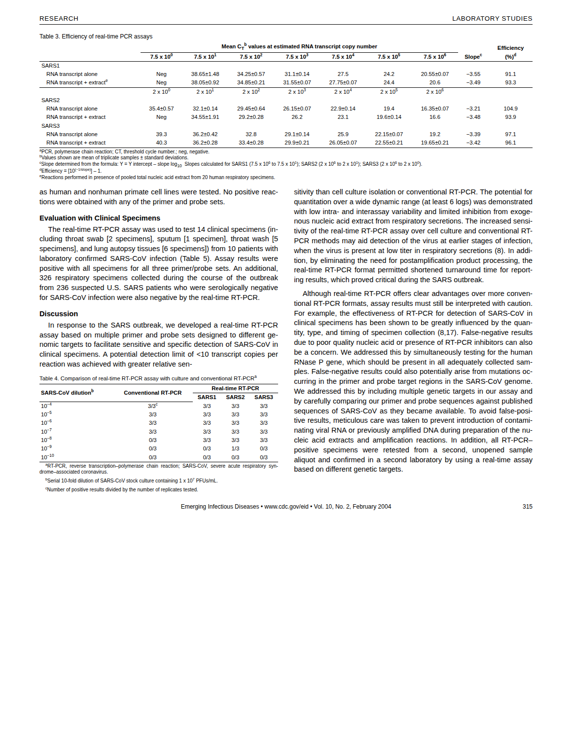RESEARCH LABORATORY STUDIES
Table 3. Efficiency of real-time PCR assays
| | Mean C T b values at estimated RNA transcript copy number | | Efficiency |
| --- | --- | --- | --- |
| | 7.5 x 10 0 | 7.5 x 10 1 | 7.5 x 10 2 | 7.5 x 10 3 | 7.5 x 10 4 | 7.5 x 10 5 | 7.5 x 10 6 | Slope c | (%) d |
| SARS1 | |
| RNA transcript alone | Neg | 38.65±1.48 | 34.25±0.57 | 31.1±0.14 | 27.5 | 24.2 | 20.55±0.07 | −3.55 | 91.1 |
| RNA transcript + extract e | Neg | 38.05±0.92 | 34.85±0.21 | 31.55±0.07 | 27.75±0.07 | 24.4 | 20.6 | −3.49 | 93.3 |
| | 2 x 10 0 | 2 x 10 1 | 2 x 10 2 | 2 x 10 3 | 2 x 10 4 | 2 x 10 5 | 2 x 10 6 | | |
| SARS2 | |
| RNA transcript alone | 35.4±0.57 | 32.1±0.14 | 29.45±0.64 | 26.15±0.07 | 22.9±0.14 | 19.4 | 16.35±0.07 | −3.21 | 104.9 |
| RNA transcript + extract | Neg | 34.55±1.91 | 29.2±0.28 | 26.2 | 23.1 | 19.6±0.14 | 16.6 | −3.48 | 93.9 |
| SARS3 | |
| RNA transcript alone | 39.3 | 36.2±0.42 | 32.8 | 29.1±0.14 | 25.9 | 22.15±0.07 | 19.2 | −3.39 | 97.1 |
| RNA transcript + extract | 40.3 | 36.2±0.28 | 33.4±0.28 | 29.9±0.21 | 26.05±0.07 | 22.55±0.21 | 19.65±0.21 | −3.42 | 96.1 |
aPCR, polymerase chain reaction; CT, threshold cycle number.; neg, negative.
bValues shown are mean of triplicate samples ± standard deviations.
cSlope determined from the formula: Y = Y intercept – slope log10 Slopes calculated for SARS1 (7.5 x 106 to 7.5 x 101); SARS2 (2 x 106 to 2 x 101); SARS3 (2 x 106 to 2 x 100).
dEfficiency = [10(−1/slope)] – 1.
eReactions performed in presence of pooled total nucleic acid extract from 20 human respiratory specimens.
as human and nonhuman primate cell lines were tested. No positive reactions were obtained with any of the primer and probe sets.
Evaluation with Clinical Specimens
The real-time RT-PCR assay was used to test 14 clinical specimens (including throat swab [2 specimens], sputum [1 specimen], throat wash [5 specimens], and lung autopsy tissues [6 specimens]) from 10 patients with laboratory confirmed SARS-CoV infection (Table 5). Assay results were positive with all specimens for all three primer/probe sets. An additional, 326 respiratory specimens collected during the course of the outbreak from 236 suspected U.S. SARS patients who were serologically negative for SARS-CoV infection were also negative by the real-time RT-PCR.
Discussion
In response to the SARS outbreak, we developed a real-time RT-PCR assay based on multiple primer and probe sets designed to different genomic targets to facilitate sensitive and specific detection of SARS-CoV in clinical specimens. A potential detection limit of <10 transcript copies per reaction was achieved with greater relative sen-
Table 4. Comparison of real-time RT-PCR assay with culture and conventional RT-PCR a
| SARS-CoV dilution b | Conventional RT-PCR | Real-time RT-PCR |
| --- | --- | --- |
| SARS1 | SARS2 | SARS3 |
| 10 −4 | 3/3 c | 3/3 | 3/3 | 3/3 |
| 10 −5 | 3/3 | 3/3 | 3/3 | 3/3 |
| 10 −6 | 3/3 | 3/3 | 3/3 | 3/3 |
| 10 −7 | 3/3 | 3/3 | 3/3 | 3/3 |
| 10 −8 | 0/3 | 3/3 | 3/3 | 3/3 |
| 10 −9 | 0/3 | 0/3 | 1/3 | 0/3 |
| 10 −10 | 0/3 | 0/3 | 0/3 | 0/3 |
aRT-PCR, reverse transcription–polymerase chain reaction; SARS-CoV, severe acute respiratory syndrome–associated coronavirus.
bSerial 10-fold dilution of SARS-CoV stock culture containing 1 x 107 PFUs/mL.
cNumber of positive results divided by the number of replicates tested.
sitivity than cell culture isolation or conventional RT-PCR. The potential for quantitation over a wide dynamic range (at least 6 logs) was demonstrated with low intra- and interassay variability and limited inhibition from exogenous nucleic acid extract from respiratory secretions. The increased sensitivity of the real-time RT-PCR assay over cell culture and conventional RT-PCR methods may aid detection of the virus at earlier stages of infection, when the virus is present at low titer in respiratory secretions (8). In addition, by eliminating the need for postamplification product processing, the real-time RT-PCR format permitted shortened turnaround time for reporting results, which proved critical during the SARS outbreak.
Although real-time RT-PCR offers clear advantages over more conventional RT-PCR formats, assay results must still be interpreted with caution. For example, the effectiveness of RT-PCR for detection of SARS-CoV in clinical specimens has been shown to be greatly influenced by the quantity, type, and timing of specimen collection (8,17). False-negative results due to poor quality nucleic acid or presence of RT-PCR inhibitors can also be a concern. We addressed this by simultaneously testing for the human RNase P gene, which should be present in all adequately collected samples. False-negative results could also potentially arise from mutations occurring in the primer and probe target regions in the SARS-CoV genome. We addressed this by including multiple genetic targets in our assay and by carefully comparing our primer and probe sequences against published sequences of SARS-CoV as they became available. To avoid false-positive results, meticulous care was taken to prevent introduction of contaminating viral RNA or previously amplified DNA during preparation of the nucleic acid extracts and amplification reactions. In addition, all RT-PCR–positive specimens were retested from a second, unopened sample aliquot and confirmed in a second laboratory by using a real-time assay based on different genetic targets.
Emerging Infectious Diseases • www.cdc.gov/eid • Vol. 10, No. 2, February 2004 315